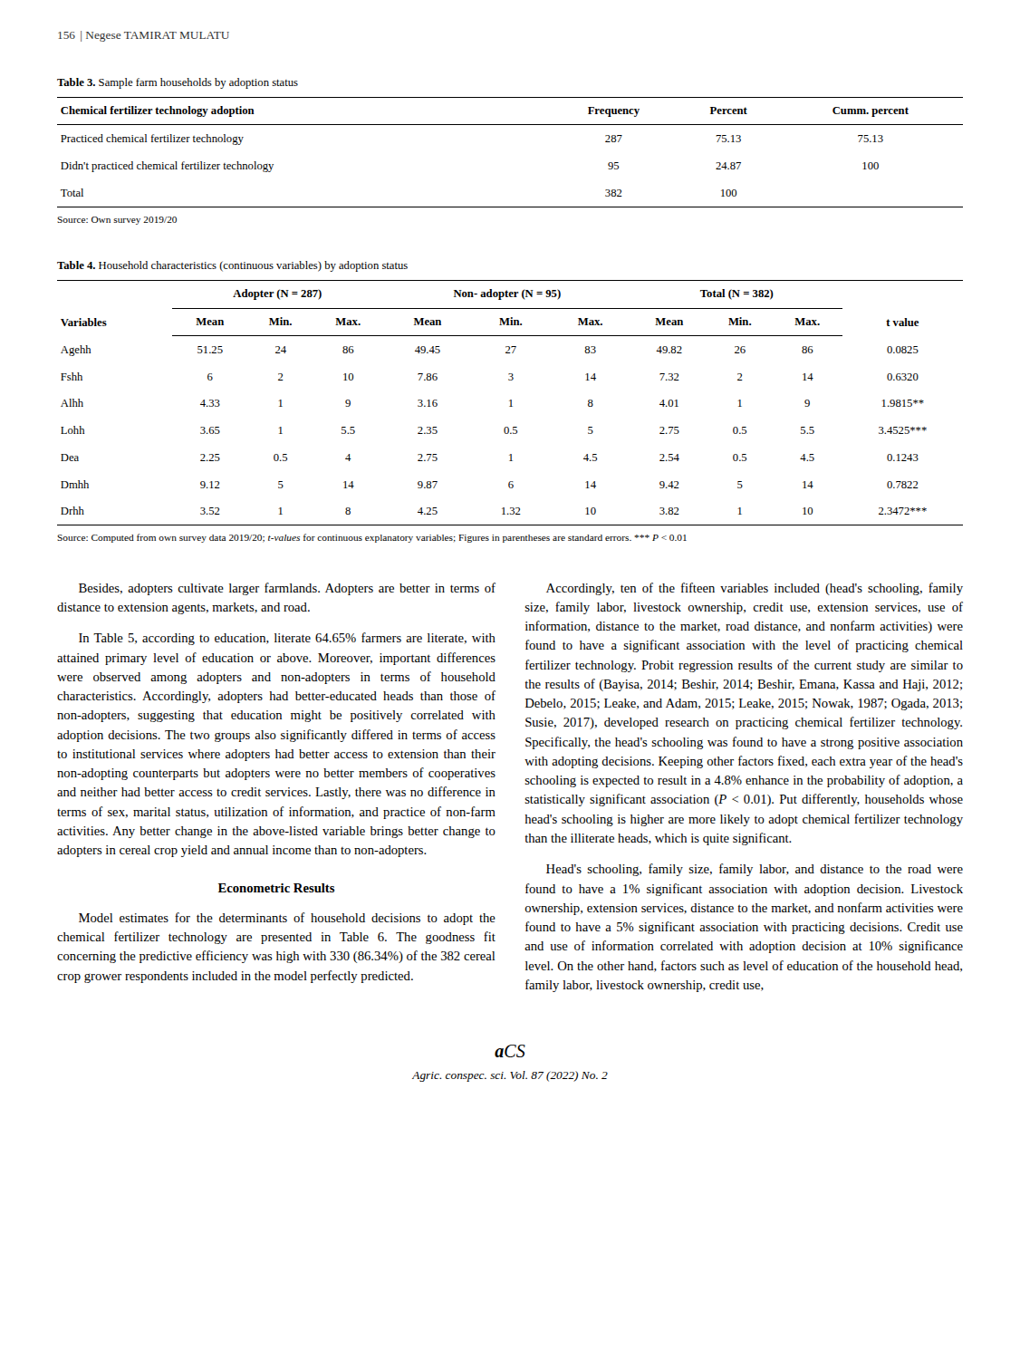156| Negese TAMIRAT MULATU
Table 3. Sample farm households by adoption status
| Chemical fertilizer technology adoption | Frequency | Percent | Cumm. percent |
| --- | --- | --- | --- |
| Practiced chemical fertilizer technology | 287 | 75.13 | 75.13 |
| Didn't practiced chemical fertilizer technology | 95 | 24.87 | 100 |
| Total | 382 | 100 | |
Source: Own survey 2019/20
Table 4. Household characteristics (continuous variables) by adoption status
| Variables | Adopter (N = 287) | Non- adopter (N = 95) | Total (N = 382) | t value |
| --- | --- | --- | --- | --- |
| Mean | Min. | Max. | Mean | Min. | Max. | Mean | Min. | Max. |
| Agehh | 51.25 | 24 | 86 | 49.45 | 27 | 83 | 49.82 | 26 | 86 | 0.0825 |
| Fshh | 6 | 2 | 10 | 7.86 | 3 | 14 | 7.32 | 2 | 14 | 0.6320 |
| Alhh | 4.33 | 1 | 9 | 3.16 | 1 | 8 | 4.01 | 1 | 9 | 1.9815** |
| Lohh | 3.65 | 1 | 5.5 | 2.35 | 0.5 | 5 | 2.75 | 0.5 | 5.5 | 3.4525*** |
| Dea | 2.25 | 0.5 | 4 | 2.75 | 1 | 4.5 | 2.54 | 0.5 | 4.5 | 0.1243 |
| Dmhh | 9.12 | 5 | 14 | 9.87 | 6 | 14 | 9.42 | 5 | 14 | 0.7822 |
| Drhh | 3.52 | 1 | 8 | 4.25 | 1.32 | 10 | 3.82 | 1 | 10 | 2.3472*** |
Source: Computed from own survey data 2019/20; t-values for continuous explanatory variables; Figures in parentheses are standard errors. *** P < 0.01
Besides, adopters cultivate larger farmlands. Adopters are better in terms of distance to extension agents, markets, and road.
In Table 5, according to education, literate 64.65% farmers are literate, with attained primary level of education or above. Moreover, important differences were observed among adopters and non-adopters in terms of household characteristics. Accordingly, adopters had better-educated heads than those of non-adopters, suggesting that education might be positively correlated with adoption decisions. The two groups also significantly differed in terms of access to institutional services where adopters had better access to extension than their non-adopting counterparts but adopters were no better members of cooperatives and neither had better access to credit services. Lastly, there was no difference in terms of sex, marital status, utilization of information, and practice of non-farm activities. Any better change in the above-listed variable brings better change to adopters in cereal crop yield and annual income than to non-adopters.
Econometric Results
Model estimates for the determinants of household decisions to adopt the chemical fertilizer technology are presented in Table 6. The goodness fit concerning the predictive efficiency was high with 330 (86.34%) of the 382 cereal crop grower respondents included in the model perfectly predicted.
Accordingly, ten of the fifteen variables included (head's schooling, family size, family labor, livestock ownership, credit use, extension services, use of information, distance to the market, road distance, and nonfarm activities) were found to have a significant association with the level of practicing chemical fertilizer technology. Probit regression results of the current study are similar to the results of (Bayisa, 2014; Beshir, 2014; Beshir, Emana, Kassa and Haji, 2012; Debelo, 2015; Leake, and Adam, 2015; Leake, 2015; Nowak, 1987; Ogada, 2013; Susie, 2017), developed research on practicing chemical fertilizer technology. Specifically, the head's schooling was found to have a strong positive association with adopting decisions. Keeping other factors fixed, each extra year of the head's schooling is expected to result in a 4.8% enhance in the probability of adoption, a statistically significant association (P < 0.01). Put differently, households whose head's schooling is higher are more likely to adopt chemical fertilizer technology than the illiterate heads, which is quite significant.
Head's schooling, family size, family labor, and distance to the road were found to have a 1% significant association with adoption decision. Livestock ownership, extension services, distance to the market, and nonfarm activities were found to have a 5% significant association with practicing decisions. Credit use and use of information correlated with adoption decision at 10% significance level. On the other hand, factors such as level of education of the household head, family labor, livestock ownership, credit use,
a CS
Agric. conspec. sci. Vol. 87 (2022) No. 2